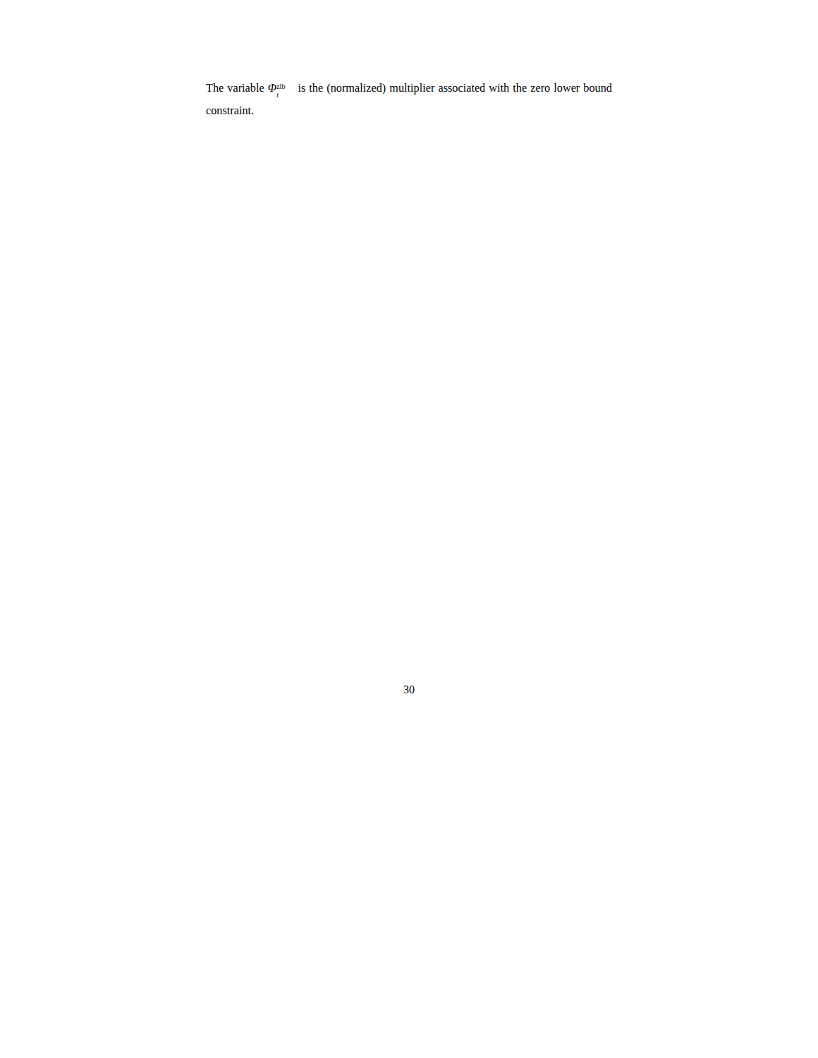The variable Φzlbt is the (normalized) multiplier associated with the zero lower bound constraint.
30